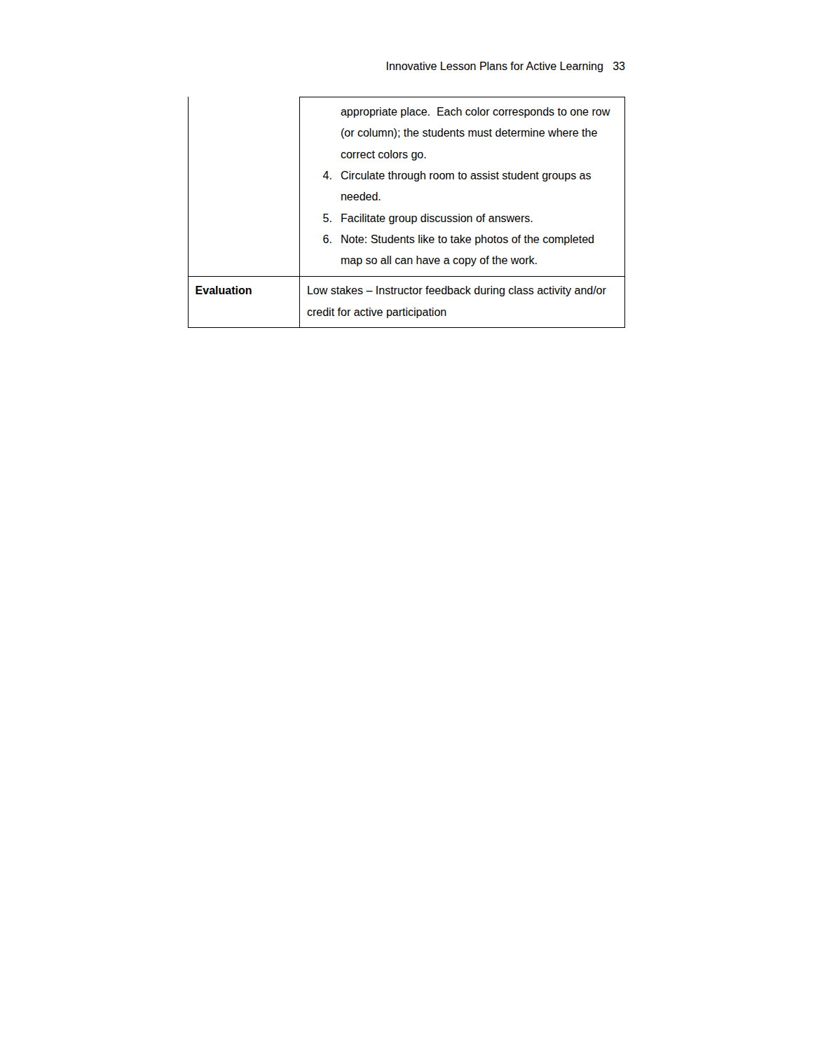Innovative Lesson Plans for Active Learning 33
| | appropriate place. Each color corresponds to one row (or column); the students must determine where the correct colors go. Circulate through room to assist student groups as needed. Facilitate group discussion of answers. Note: Students like to take photos of the completed map so all can have a copy of the work. |
| Evaluation | Low stakes – Instructor feedback during class activity and/or credit for active participation |